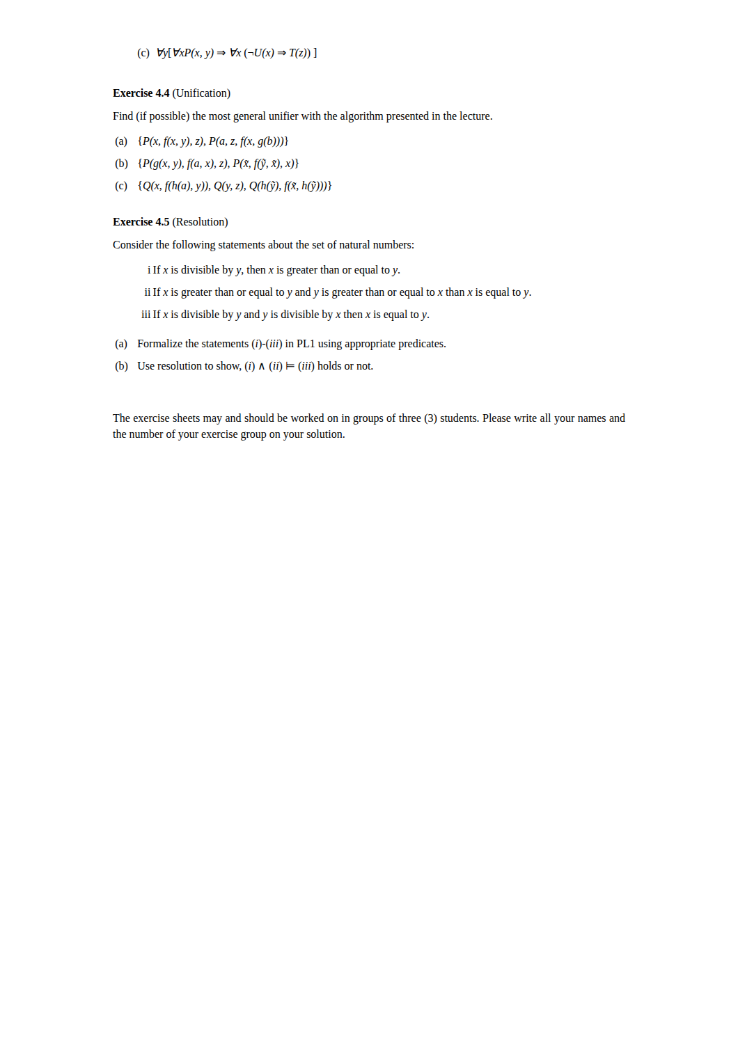(c) ∀y[∀xP(x, y) ⇒ ∀x (¬U(x) ⇒ T(z)) ]
Exercise 4.4 (Unification)
Find (if possible) the most general unifier with the algorithm presented in the lecture.
(a) {P(x, f(x, y), z), P(a, z, f(x, g(b)))}
(b) {P(g(x, y), f(a, x), z), P(x̃, f(ỹ, x̃), x)}
(c) {Q(x, f(h(a), y)), Q(y, z), Q(h(ỹ), f(x̃, h(ỹ)))}
Exercise 4.5 (Resolution)
Consider the following statements about the set of natural numbers:
i If x is divisible by y, then x is greater than or equal to y.
ii If x is greater than or equal to y and y is greater than or equal to x than x is equal to y.
iii If x is divisible by y and y is divisible by x then x is equal to y.
(a) Formalize the statements (i)-(iii) in PL1 using appropriate predicates.
(b) Use resolution to show, (i) ∧ (ii) ⊨ (iii) holds or not.
The exercise sheets may and should be worked on in groups of three (3) students. Please write all your names and the number of your exercise group on your solution.